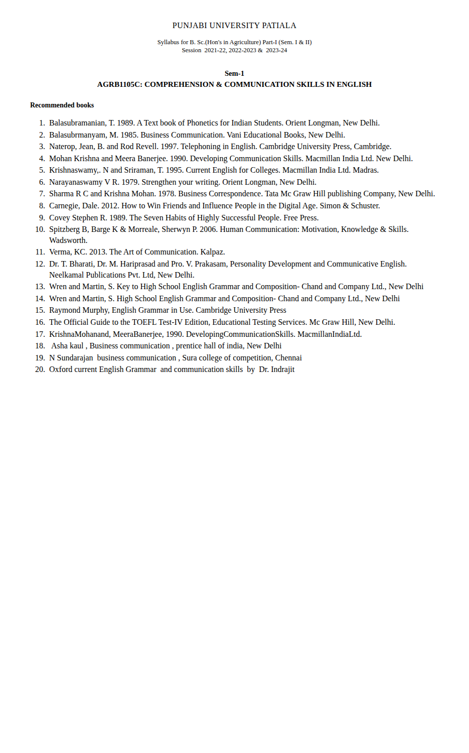PUNJABI UNIVERSITY PATIALA
Syllabus for B. Sc.(Hon's in Agriculture) Part-I (Sem. I & II)
Session 2021-22, 2022-2023 & 2023-24
Sem-1
AGRB1105C: COMPREHENSION & COMMUNICATION SKILLS IN ENGLISH
Recommended books
Balasubramanian, T. 1989. A Text book of Phonetics for Indian Students. Orient Longman, New Delhi.
Balasubrmanyam, M. 1985. Business Communication. Vani Educational Books, New Delhi.
Naterop, Jean, B. and Rod Revell. 1997. Telephoning in English. Cambridge University Press, Cambridge.
Mohan Krishna and Meera Banerjee. 1990. Developing Communication Skills. Macmillan India Ltd. New Delhi.
Krishnaswamy,. N and Sriraman, T. 1995. Current English for Colleges. Macmillan India Ltd. Madras.
Narayanaswamy V R. 1979. Strengthen your writing. Orient Longman, New Delhi.
Sharma R C and Krishna Mohan. 1978. Business Correspondence. Tata Mc Graw Hill publishing Company, New Delhi.
Carnegie, Dale. 2012. How to Win Friends and Influence People in the Digital Age. Simon & Schuster.
Covey Stephen R. 1989. The Seven Habits of Highly Successful People. Free Press.
Spitzberg B, Barge K & Morreale, Sherwyn P. 2006. Human Communication: Motivation, Knowledge & Skills. Wadsworth.
Verma, KC. 2013. The Art of Communication. Kalpaz.
Dr. T. Bharati, Dr. M. Hariprasad and Pro. V. Prakasam, Personality Development and Communicative English. Neelkamal Publications Pvt. Ltd, New Delhi.
Wren and Martin, S. Key to High School English Grammar and Composition- Chand and Company Ltd., New Delhi
Wren and Martin, S. High School English Grammar and Composition- Chand and Company Ltd., New Delhi
Raymond Murphy, English Grammar in Use. Cambridge University Press
The Official Guide to the TOEFL Test-IV Edition, Educational Testing Services. Mc Graw Hill, New Delhi.
KrishnaMohanand, MeeraBanerjee, 1990. DevelopingCommunicationSkills. MacmillanIndiaLtd.
Asha kaul , Business communication , prentice hall of india, New Delhi
N Sundarajan business communication , Sura college of competition, Chennai
Oxford current English Grammar and communication skills by Dr. Indrajit